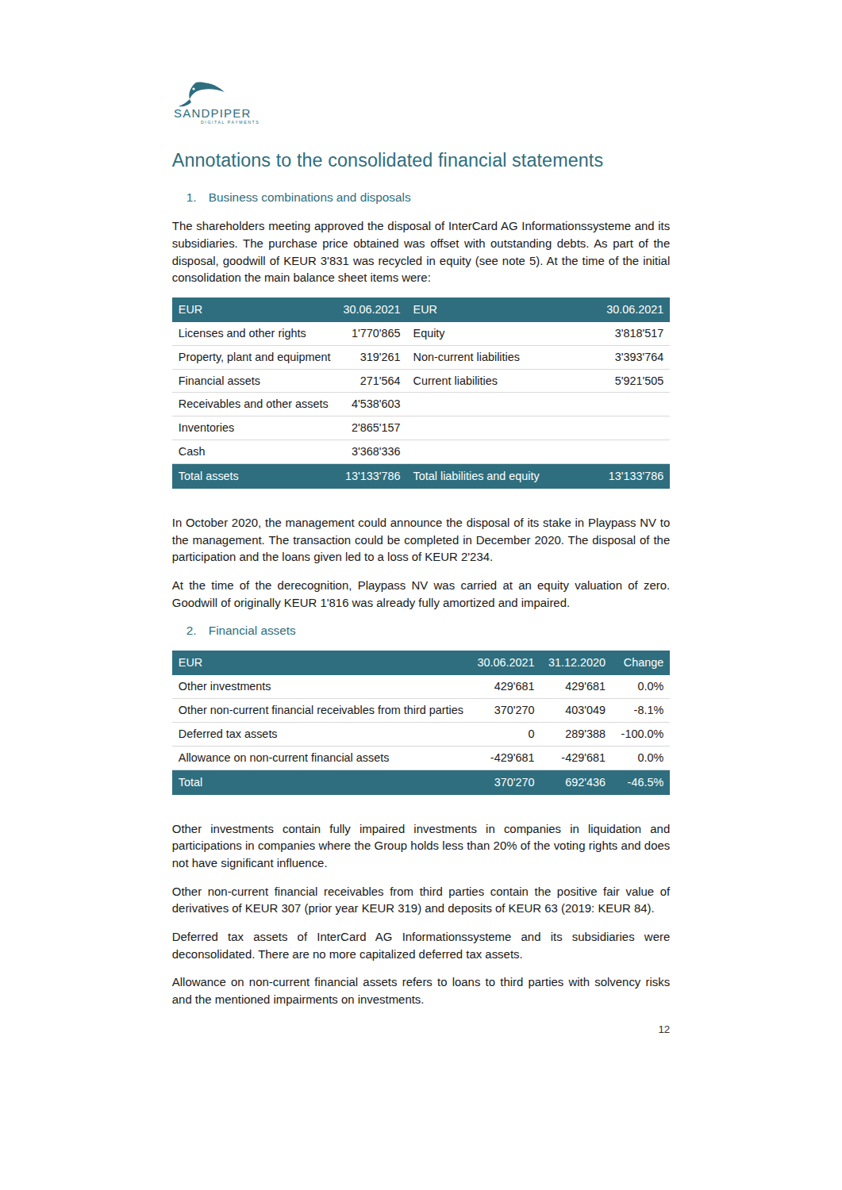SANDPIPER DIGITAL PAYMENTS
Annotations to the consolidated financial statements
1. Business combinations and disposals
The shareholders meeting approved the disposal of InterCard AG Informationssysteme and its subsidiaries. The purchase price obtained was offset with outstanding debts. As part of the disposal, goodwill of KEUR 3'831 was recycled in equity (see note 5). At the time of the initial consolidation the main balance sheet items were:
| EUR | 30.06.2021 | EUR | 30.06.2021 |
| --- | --- | --- | --- |
| Licenses and other rights | 1'770'865 | Equity | 3'818'517 |
| Property, plant and equipment | 319'261 | Non-current liabilities | 3'393'764 |
| Financial assets | 271'564 | Current liabilities | 5'921'505 |
| Receivables and other assets | 4'538'603 | | |
| Inventories | 2'865'157 | | |
| Cash | 3'368'336 | | |
| Total assets | 13'133'786 | Total liabilities and equity | 13'133'786 |
In October 2020, the management could announce the disposal of its stake in Playpass NV to the management. The transaction could be completed in December 2020. The disposal of the participation and the loans given led to a loss of KEUR 2'234.
At the time of the derecognition, Playpass NV was carried at an equity valuation of zero. Goodwill of originally KEUR 1'816 was already fully amortized and impaired.
2. Financial assets
| EUR | 30.06.2021 | 31.12.2020 | Change |
| --- | --- | --- | --- |
| Other investments | 429'681 | 429'681 | 0.0% |
| Other non-current financial receivables from third parties | 370'270 | 403'049 | -8.1% |
| Deferred tax assets | 0 | 289'388 | -100.0% |
| Allowance on non-current financial assets | -429'681 | -429'681 | 0.0% |
| Total | 370'270 | 692'436 | -46.5% |
Other investments contain fully impaired investments in companies in liquidation and participations in companies where the Group holds less than 20% of the voting rights and does not have significant influence.
Other non-current financial receivables from third parties contain the positive fair value of derivatives of KEUR 307 (prior year KEUR 319) and deposits of KEUR 63 (2019: KEUR 84).
Deferred tax assets of InterCard AG Informationssysteme and its subsidiaries were deconsolidated. There are no more capitalized deferred tax assets.
Allowance on non-current financial assets refers to loans to third parties with solvency risks and the mentioned impairments on investments.
12